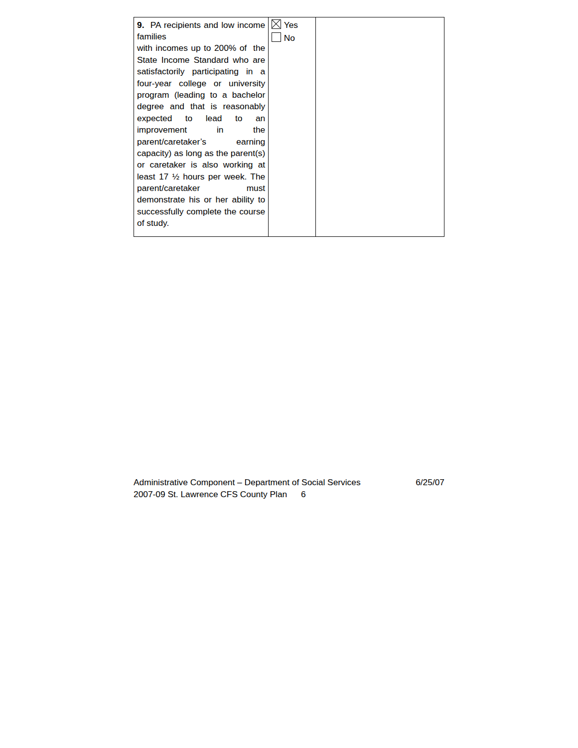| 9. PA recipients and low income families with incomes up to 200% of the State Income Standard who are satisfactorily participating in a four-year college or university program (leading to a bachelor degree and that is reasonably expected to lead to an improvement in the parent/caretaker’s earning capacity) as long as the parent(s) or caretaker is also working at least 17 ½ hours per week. The parent/caretaker must demonstrate his or her ability to successfully complete the course of study. | Yes No | |
Administrative Component – Department of Social Services 6/25/07
2007-09 St. Lawrence CFS County Plan6